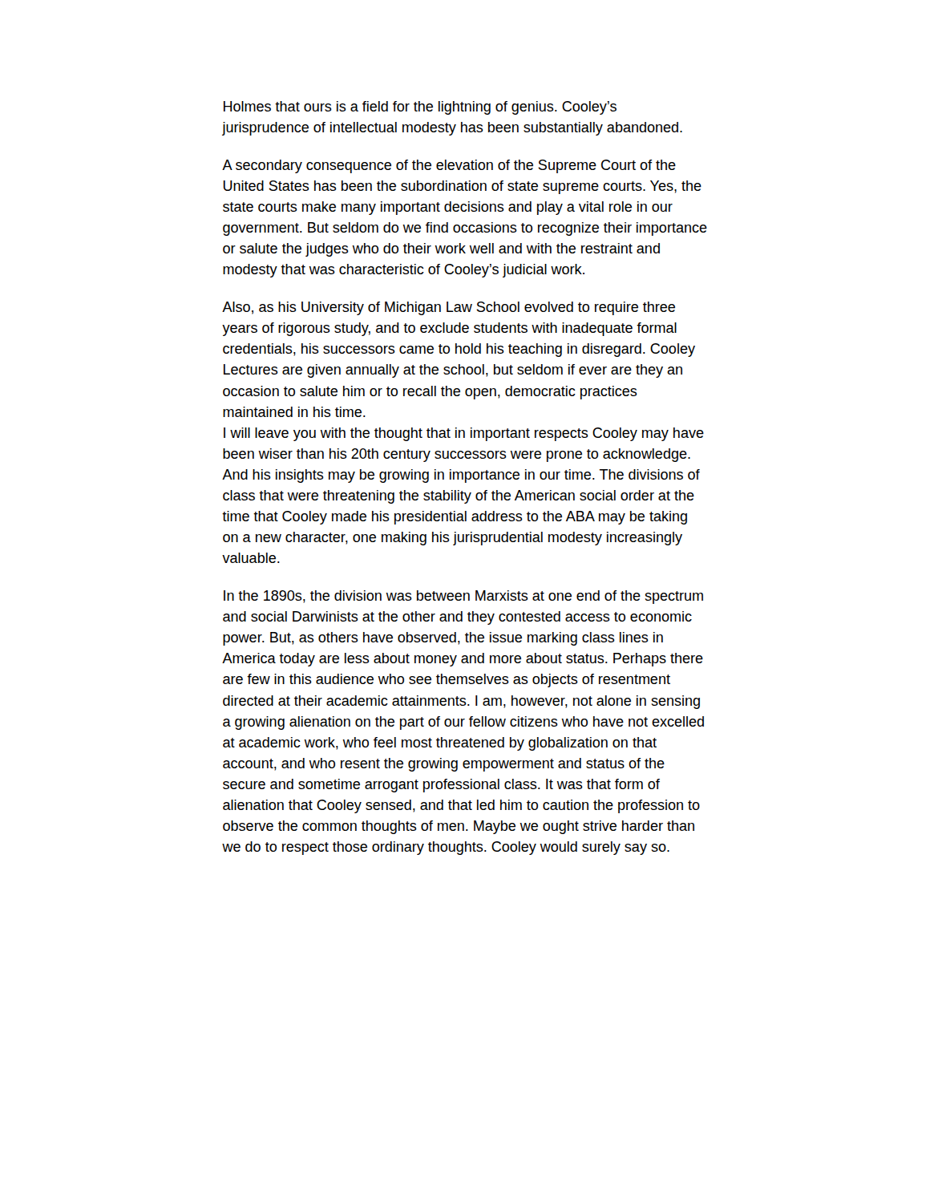Holmes that ours is a field for the lightning of genius. Cooley’s jurisprudence of intellectual modesty has been substantially abandoned.
A secondary consequence of the elevation of the Supreme Court of the United States has been the subordination of state supreme courts. Yes, the state courts make many important decisions and play a vital role in our government. But seldom do we find occasions to recognize their importance or salute the judges who do their work well and with the restraint and modesty that was characteristic of Cooley’s judicial work.
Also, as his University of Michigan Law School evolved to require three years of rigorous study, and to exclude students with inadequate formal credentials, his successors came to hold his teaching in disregard. Cooley Lectures are given annually at the school, but seldom if ever are they an occasion to salute him or to recall the open, democratic practices maintained in his time.
I will leave you with the thought that in important respects Cooley may have been wiser than his 20th century successors were prone to acknowledge. And his insights may be growing in importance in our time. The divisions of class that were threatening the stability of the American social order at the time that Cooley made his presidential address to the ABA may be taking on a new character, one making his jurisprudential modesty increasingly valuable.
In the 1890s, the division was between Marxists at one end of the spectrum and social Darwinists at the other and they contested access to economic power. But, as others have observed, the issue marking class lines in America today are less about money and more about status. Perhaps there are few in this audience who see themselves as objects of resentment directed at their academic attainments. I am, however, not alone in sensing a growing alienation on the part of our fellow citizens who have not excelled at academic work, who feel most threatened by globalization on that account, and who resent the growing empowerment and status of the secure and sometime arrogant professional class. It was that form of alienation that Cooley sensed, and that led him to caution the profession to observe the common thoughts of men. Maybe we ought strive harder than we do to respect those ordinary thoughts. Cooley would surely say so.